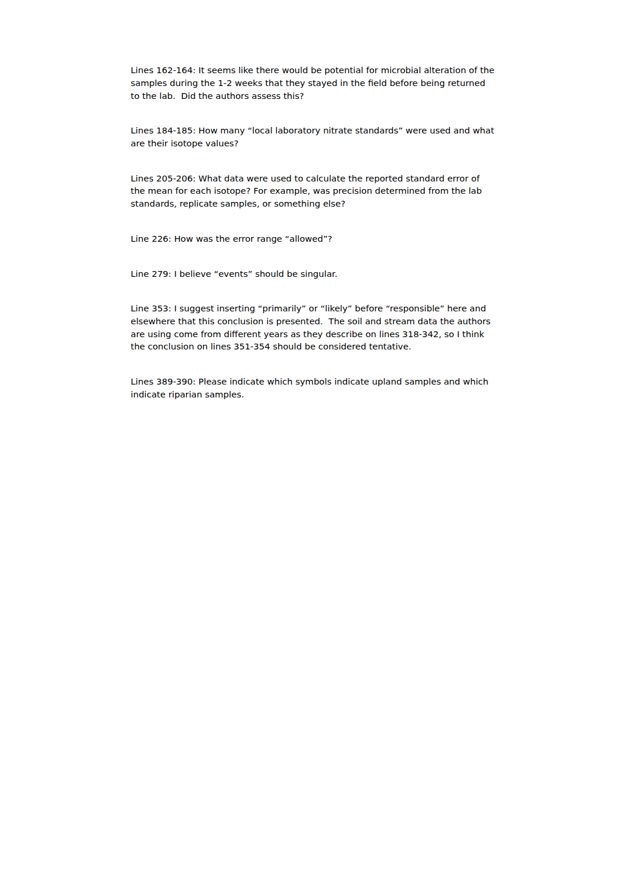Lines 162-164: It seems like there would be potential for microbial alteration of the samples during the 1-2 weeks that they stayed in the field before being returned to the lab. Did the authors assess this?
Lines 184-185: How many “local laboratory nitrate standards” were used and what are their isotope values?
Lines 205-206: What data were used to calculate the reported standard error of the mean for each isotope? For example, was precision determined from the lab standards, replicate samples, or something else?
Line 226: How was the error range “allowed”?
Line 279: I believe “events” should be singular.
Line 353: I suggest inserting “primarily” or “likely” before “responsible” here and elsewhere that this conclusion is presented. The soil and stream data the authors are using come from different years as they describe on lines 318-342, so I think the conclusion on lines 351-354 should be considered tentative.
Lines 389-390: Please indicate which symbols indicate upland samples and which indicate riparian samples.